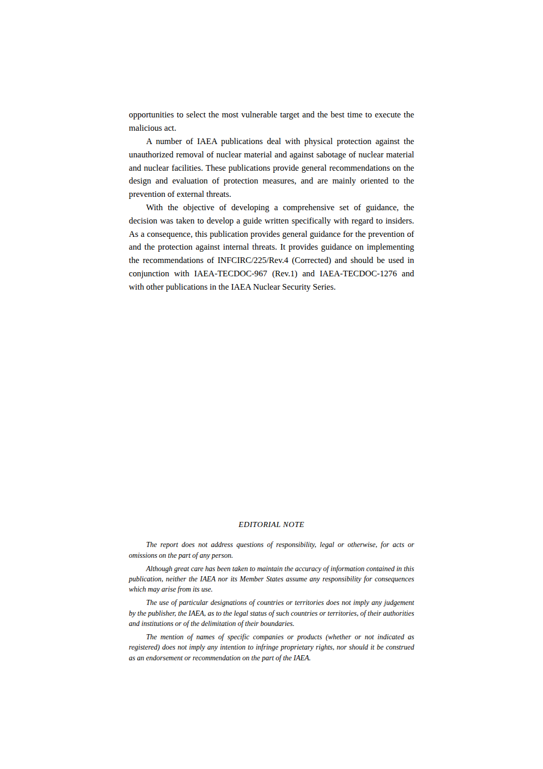opportunities to select the most vulnerable target and the best time to execute the malicious act.
A number of IAEA publications deal with physical protection against the unauthorized removal of nuclear material and against sabotage of nuclear material and nuclear facilities. These publications provide general recommendations on the design and evaluation of protection measures, and are mainly oriented to the prevention of external threats.
With the objective of developing a comprehensive set of guidance, the decision was taken to develop a guide written specifically with regard to insiders. As a consequence, this publication provides general guidance for the prevention of and the protection against internal threats. It provides guidance on implementing the recommendations of INFCIRC/225/Rev.4 (Corrected) and should be used in conjunction with IAEA-TECDOC-967 (Rev.1) and IAEA-TECDOC-1276 and with other publications in the IAEA Nuclear Security Series.
EDITORIAL NOTE
The report does not address questions of responsibility, legal or otherwise, for acts or omissions on the part of any person.
Although great care has been taken to maintain the accuracy of information contained in this publication, neither the IAEA nor its Member States assume any responsibility for consequences which may arise from its use.
The use of particular designations of countries or territories does not imply any judgement by the publisher, the IAEA, as to the legal status of such countries or territories, of their authorities and institutions or of the delimitation of their boundaries.
The mention of names of specific companies or products (whether or not indicated as registered) does not imply any intention to infringe proprietary rights, nor should it be construed as an endorsement or recommendation on the part of the IAEA.